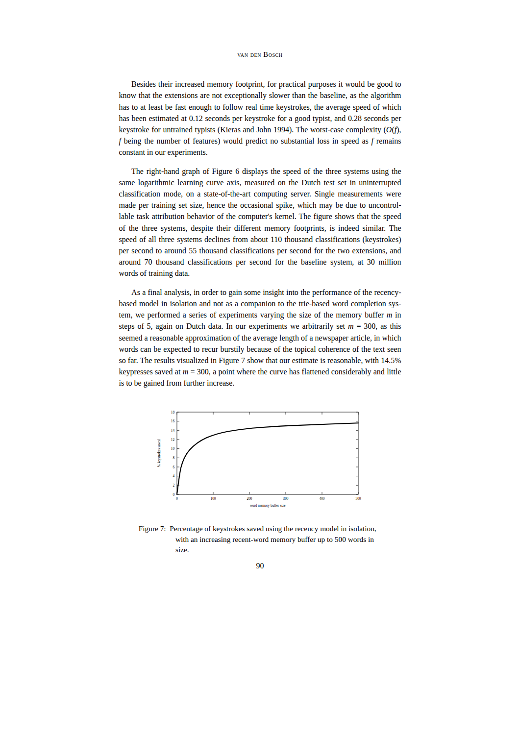van den Bosch
Besides their increased memory footprint, for practical purposes it would be good to know that the extensions are not exceptionally slower than the baseline, as the algorithm has to at least be fast enough to follow real time keystrokes, the average speed of which has been estimated at 0.12 seconds per keystroke for a good typist, and 0.28 seconds per keystroke for untrained typists (Kieras and John 1994). The worst-case complexity (O(f), f being the number of features) would predict no substantial loss in speed as f remains constant in our experiments.
The right-hand graph of Figure 6 displays the speed of the three systems using the same logarithmic learning curve axis, measured on the Dutch test set in uninterrupted classification mode, on a state-of-the-art computing server. Single measurements were made per training set size, hence the occasional spike, which may be due to uncontrollable task attribution behavior of the computer's kernel. The figure shows that the speed of the three systems, despite their different memory footprints, is indeed similar. The speed of all three systems declines from about 110 thousand classifications (keystrokes) per second to around 55 thousand classifications per second for the two extensions, and around 70 thousand classifications per second for the baseline system, at 30 million words of training data.
As a final analysis, in order to gain some insight into the performance of the recency-based model in isolation and not as a companion to the trie-based word completion system, we performed a series of experiments varying the size of the memory buffer m in steps of 5, again on Dutch data. In our experiments we arbitrarily set m = 300, as this seemed a reasonable approximation of the average length of a newspaper article, in which words can be expected to recur burstily because of the topical coherence of the text seen so far. The results visualized in Figure 7 show that our estimate is reasonable, with 14.5% keypresses saved at m = 300, a point where the curve has flattened considerably and little is to be gained from further increase.
0 2 4 6 8 10 12 14 16 18 0 100 200 300 400 500 word memory buffer size % keystrokes saved
Figure 7: Percentage of keystrokes saved using the recency model in isolation, with an increasing recent-word memory buffer up to 500 words in size.
90